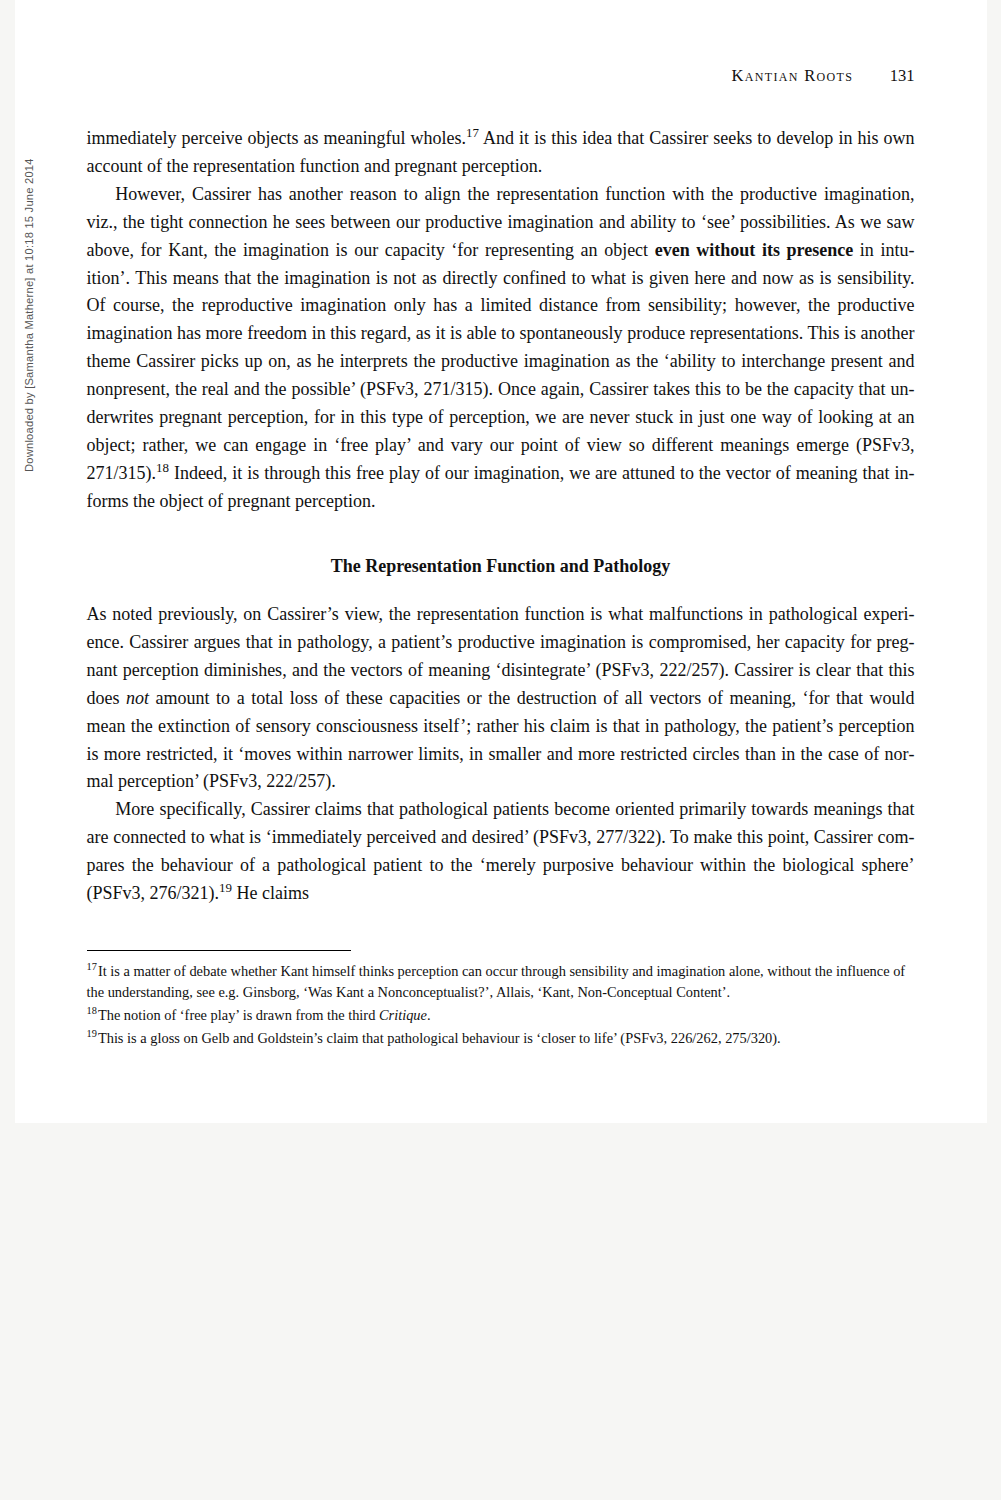Downloaded by [Samantha Matherne] at 10:18 15 June 2014
Kantian Roots 131
immediately perceive objects as meaningful wholes.17 And it is this idea that Cassirer seeks to develop in his own account of the representation function and pregnant perception.
However, Cassirer has another reason to align the representation function with the productive imagination, viz., the tight connection he sees between our productive imagination and ability to ‘see’ possibilities. As we saw above, for Kant, the imagination is our capacity ‘for representing an object even without its presence in intuition’. This means that the imagination is not as directly confined to what is given here and now as is sensibility. Of course, the reproductive imagination only has a limited distance from sensibility; however, the productive imagination has more freedom in this regard, as it is able to spontaneously produce representations. This is another theme Cassirer picks up on, as he interprets the productive imagination as the ‘ability to interchange present and nonpresent, the real and the possible’ (PSFv3, 271/315). Once again, Cassirer takes this to be the capacity that underwrites pregnant perception, for in this type of perception, we are never stuck in just one way of looking at an object; rather, we can engage in ‘free play’ and vary our point of view so different meanings emerge (PSFv3, 271/315).18 Indeed, it is through this free play of our imagination, we are attuned to the vector of meaning that informs the object of pregnant perception.
The Representation Function and Pathology
As noted previously, on Cassirer’s view, the representation function is what malfunctions in pathological experience. Cassirer argues that in pathology, a patient’s productive imagination is compromised, her capacity for pregnant perception diminishes, and the vectors of meaning ‘disintegrate’ (PSFv3, 222/257). Cassirer is clear that this does not amount to a total loss of these capacities or the destruction of all vectors of meaning, ‘for that would mean the extinction of sensory consciousness itself’; rather his claim is that in pathology, the patient’s perception is more restricted, it ‘moves within narrower limits, in smaller and more restricted circles than in the case of normal perception’ (PSFv3, 222/257).
More specifically, Cassirer claims that pathological patients become oriented primarily towards meanings that are connected to what is ‘immediately perceived and desired’ (PSFv3, 277/322). To make this point, Cassirer compares the behaviour of a pathological patient to the ‘merely purposive behaviour within the biological sphere’ (PSFv3, 276/321).19 He claims
17It is a matter of debate whether Kant himself thinks perception can occur through sensibility and imagination alone, without the influence of the understanding, see e.g. Ginsborg, ‘Was Kant a Nonconceptualist?’, Allais, ‘Kant, Non-Conceptual Content’.
18The notion of ‘free play’ is drawn from the third Critique.
19This is a gloss on Gelb and Goldstein’s claim that pathological behaviour is ‘closer to life’ (PSFv3, 226/262, 275/320).